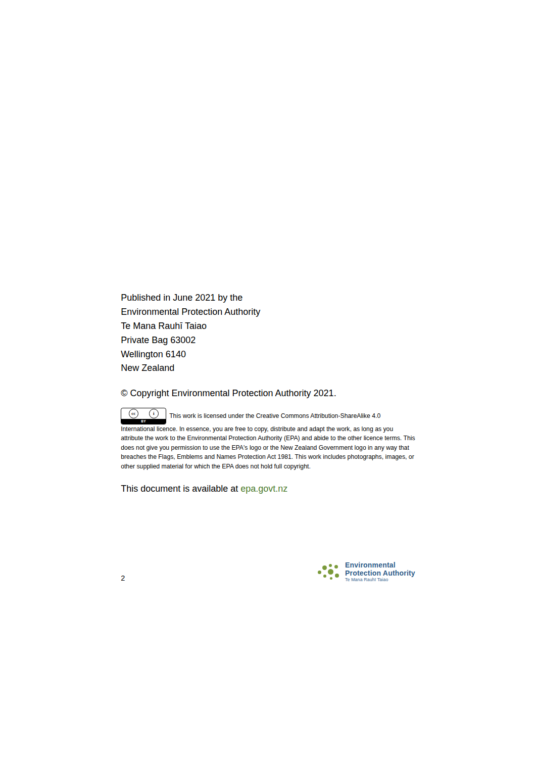Published in June 2021 by the
Environmental Protection Authority
Te Mana Rauhī Taiao
Private Bag 63002
Wellington 6140
New Zealand
© Copyright Environmental Protection Authority 2021.
cc i BY This work is licensed under the Creative Commons Attribution-ShareAlike 4.0 International licence. In essence, you are free to copy, distribute and adapt the work, as long as you attribute the work to the Environmental Protection Authority (EPA) and abide to the other licence terms. This does not give you permission to use the EPA's logo or the New Zealand Government logo in any way that breaches the Flags, Emblems and Names Protection Act 1981. This work includes photographs, images, or other supplied material for which the EPA does not hold full copyright.
This document is available at epa.govt.nz
2
Environmental
Protection Authority
Te Mana Rauhī Taiao